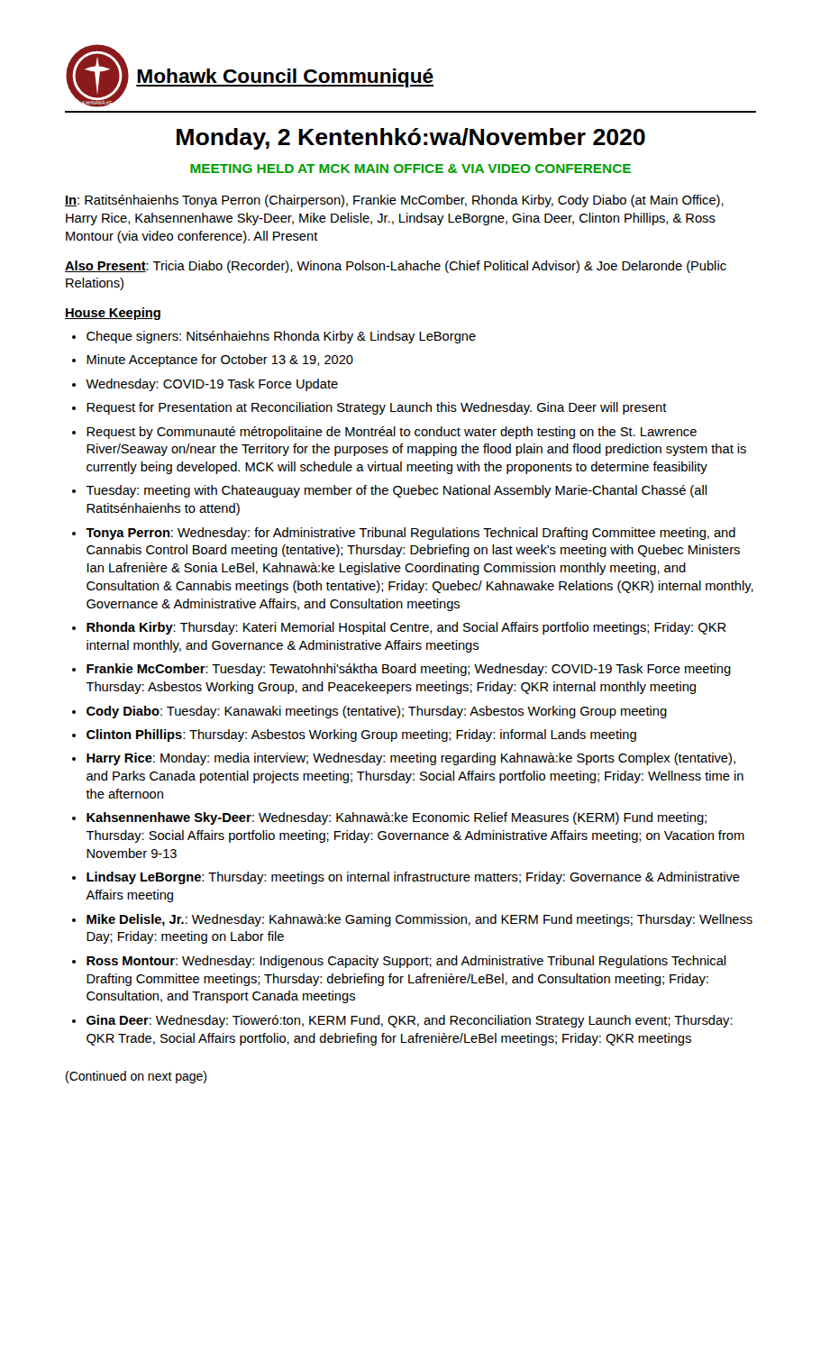KAHNAWÀ:KE
Mohawk Council Communiqué
Monday, 2 Kentenhkó:wa/November 2020
MEETING HELD AT MCK MAIN OFFICE & VIA VIDEO CONFERENCE
In: Ratitsénhaienhs Tonya Perron (Chairperson), Frankie McComber, Rhonda Kirby, Cody Diabo (at Main Office), Harry Rice, Kahsennenhawe Sky-Deer, Mike Delisle, Jr., Lindsay LeBorgne, Gina Deer, Clinton Phillips, & Ross Montour (via video conference). All Present
Also Present: Tricia Diabo (Recorder), Winona Polson-Lahache (Chief Political Advisor) & Joe Delaronde (Public Relations)
House Keeping
Cheque signers: Nitsénhaiehns Rhonda Kirby & Lindsay LeBorgne
Minute Acceptance for October 13 & 19, 2020
Wednesday: COVID-19 Task Force Update
Request for Presentation at Reconciliation Strategy Launch this Wednesday. Gina Deer will present
Request by Communauté métropolitaine de Montréal to conduct water depth testing on the St. Lawrence River/Seaway on/near the Territory for the purposes of mapping the flood plain and flood prediction system that is currently being developed. MCK will schedule a virtual meeting with the proponents to determine feasibility
Tuesday: meeting with Chateauguay member of the Quebec National Assembly Marie-Chantal Chassé (all Ratitsénhaienhs to attend)
Tonya Perron: Wednesday: for Administrative Tribunal Regulations Technical Drafting Committee meeting, and Cannabis Control Board meeting (tentative); Thursday: Debriefing on last week's meeting with Quebec Ministers Ian Lafrenière & Sonia LeBel, Kahnawà:ke Legislative Coordinating Commission monthly meeting, and Consultation & Cannabis meetings (both tentative); Friday: Quebec/ Kahnawake Relations (QKR) internal monthly, Governance & Administrative Affairs, and Consultation meetings
Rhonda Kirby: Thursday: Kateri Memorial Hospital Centre, and Social Affairs portfolio meetings; Friday: QKR internal monthly, and Governance & Administrative Affairs meetings
Frankie McComber: Tuesday: Tewatohnhi'sáktha Board meeting; Wednesday: COVID-19 Task Force meeting Thursday: Asbestos Working Group, and Peacekeepers meetings; Friday: QKR internal monthly meeting
Cody Diabo: Tuesday: Kanawaki meetings (tentative); Thursday: Asbestos Working Group meeting
Clinton Phillips: Thursday: Asbestos Working Group meeting; Friday: informal Lands meeting
Harry Rice: Monday: media interview; Wednesday: meeting regarding Kahnawà:ke Sports Complex (tentative), and Parks Canada potential projects meeting; Thursday: Social Affairs portfolio meeting; Friday: Wellness time in the afternoon
Kahsennenhawe Sky-Deer: Wednesday: Kahnawà:ke Economic Relief Measures (KERM) Fund meeting; Thursday: Social Affairs portfolio meeting; Friday: Governance & Administrative Affairs meeting; on Vacation from November 9-13
Lindsay LeBorgne: Thursday: meetings on internal infrastructure matters; Friday: Governance & Administrative Affairs meeting
Mike Delisle, Jr.: Wednesday: Kahnawà:ke Gaming Commission, and KERM Fund meetings; Thursday: Wellness Day; Friday: meeting on Labor file
Ross Montour: Wednesday: Indigenous Capacity Support; and Administrative Tribunal Regulations Technical Drafting Committee meetings; Thursday: debriefing for Lafrenière/LeBel, and Consultation meeting; Friday: Consultation, and Transport Canada meetings
Gina Deer: Wednesday: Tioweró:ton, KERM Fund, QKR, and Reconciliation Strategy Launch event; Thursday: QKR Trade, Social Affairs portfolio, and debriefing for Lafrenière/LeBel meetings; Friday: QKR meetings
(Continued on next page)